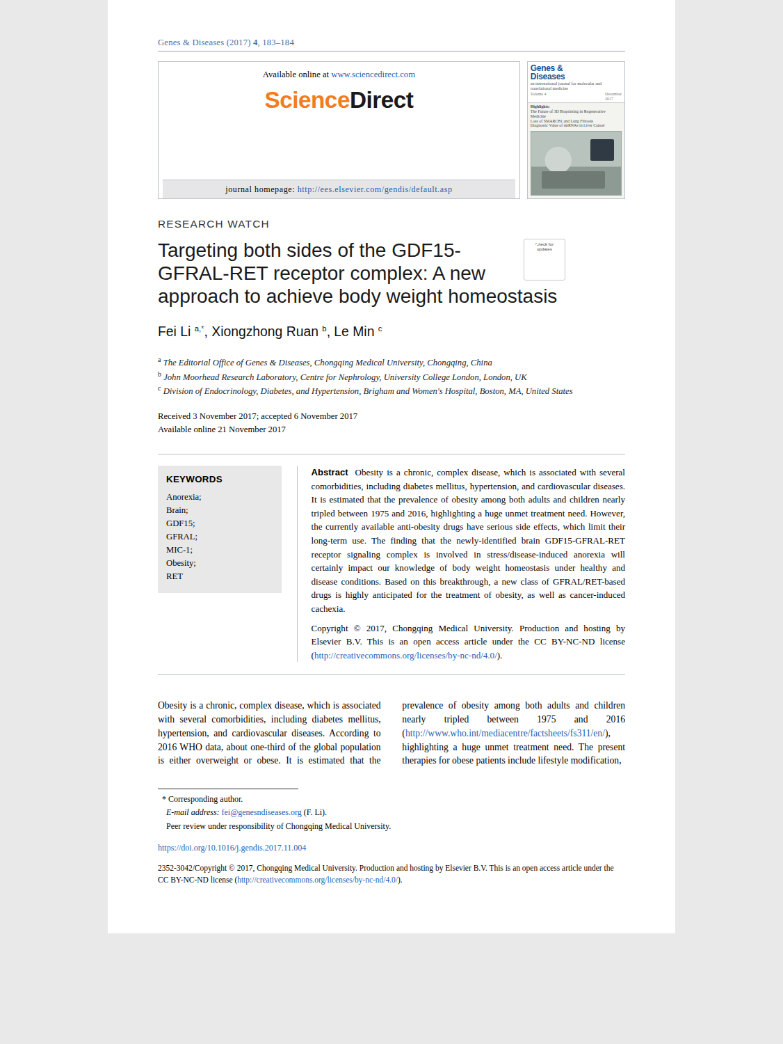Genes & Diseases (2017) 4, 183–184
Available online at www.sciencedirect.com
Science Direct
journal homepage: http://ees.elsevier.com/gendis/default.asp
Genes &
Diseases
an international journal for molecular and translational medicine
Volume 4 December
2017
Highlights:
The Future of 3D Bioprinting in Regenerative Medicine
Loss of SMARCB1 and Lung Fibrosis
Diagnostic Value of miRNAs in Liver Cancer
RESEARCH WATCH
Check for
updates Targeting both sides of the GDF15-GFRAL-RET receptor complex: A new approach to achieve body weight homeostasis
Fei Li a,*, Xiongzhong Ruan b, Le Min c
a The Editorial Office of Genes & Diseases, Chongqing Medical University, Chongqing, China
b John Moorhead Research Laboratory, Centre for Nephrology, University College London, London, UK
c Division of Endocrinology, Diabetes, and Hypertension, Brigham and Women's Hospital, Boston, MA, United States
Received 3 November 2017; accepted 6 November 2017
Available online 21 November 2017
KEYWORDS
Anorexia;
Brain;
GDF15;
GFRAL;
MIC-1;
Obesity;
RET
Abstract Obesity is a chronic, complex disease, which is associated with several comorbidities, including diabetes mellitus, hypertension, and cardiovascular diseases. It is estimated that the prevalence of obesity among both adults and children nearly tripled between 1975 and 2016, highlighting a huge unmet treatment need. However, the currently available anti-obesity drugs have serious side effects, which limit their long-term use. The finding that the newly-identified brain GDF15-GFRAL-RET receptor signaling complex is involved in stress/disease-induced anorexia will certainly impact our knowledge of body weight homeostasis under healthy and disease conditions. Based on this breakthrough, a new class of GFRAL/RET-based drugs is highly anticipated for the treatment of obesity, as well as cancer-induced cachexia.
Copyright © 2017, Chongqing Medical University. Production and hosting by Elsevier B.V. This is an open access article under the CC BY-NC-ND license (http://creativecommons.org/licenses/by-nc-nd/4.0/).
Obesity is a chronic, complex disease, which is associated with several comorbidities, including diabetes mellitus, hypertension, and cardiovascular diseases. According to 2016 WHO data, about one-third of the global population is either overweight or obese. It is estimated that the prevalence of obesity among both adults and children nearly tripled between 1975 and 2016 (http://www.who.int/mediacentre/factsheets/fs311/en/), highlighting a huge unmet treatment need. The present therapies for obese patients include lifestyle modification,
* Corresponding author.
E-mail address: fei@genesndiseases.org (F. Li).
Peer review under responsibility of Chongqing Medical University.
https://doi.org/10.1016/j.gendis.2017.11.004
2352-3042/Copyright © 2017, Chongqing Medical University. Production and hosting by Elsevier B.V. This is an open access article under the CC BY-NC-ND license (http://creativecommons.org/licenses/by-nc-nd/4.0/).